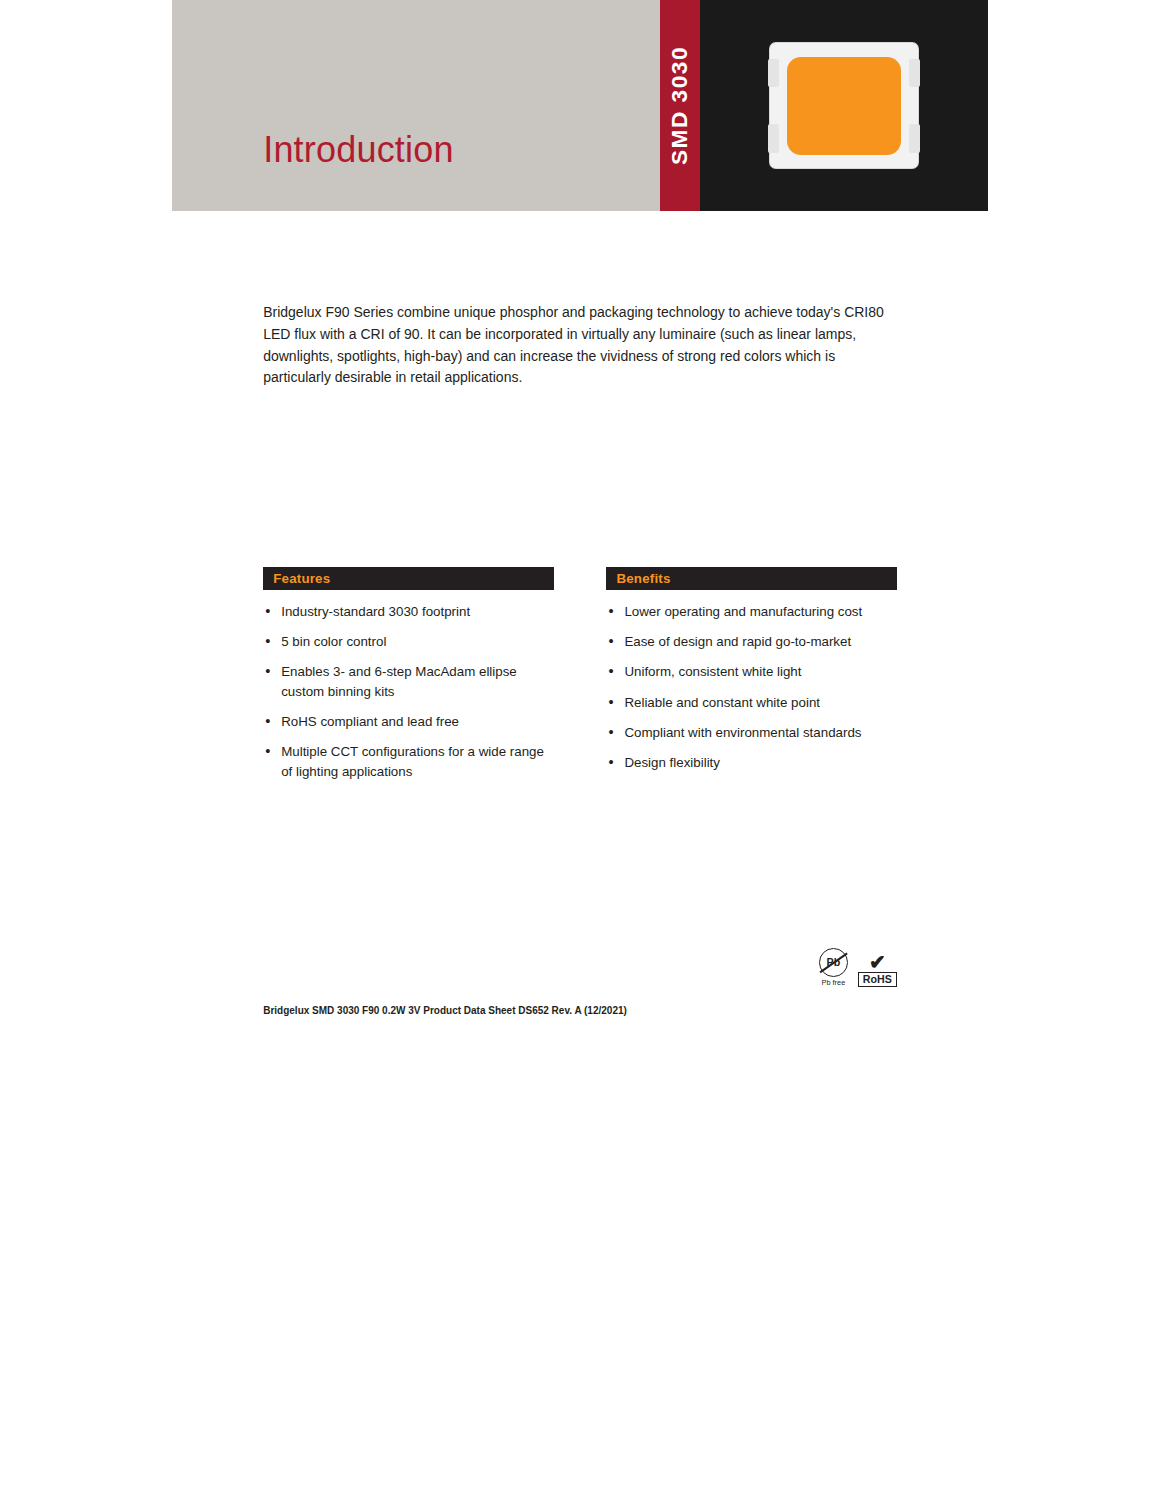Introduction
SMD 3030
Bridgelux F90 Series combine unique phosphor and packaging technology to achieve today's CRI80 LED flux with a CRI of 90. It can be incorporated in virtually any luminaire (such as linear lamps, downlights, spotlights, high-bay) and can increase the vividness of strong red colors which is particularly desirable in retail applications.
Features
Industry-standard 3030 footprint
5 bin color control
Enables 3- and 6-step MacAdam ellipse custom binning kits
RoHS compliant and lead free
Multiple CCT configurations for a wide range of lighting applications
Benefits
Lower operating and manufacturing cost
Ease of design and rapid go-to-market
Uniform, consistent white light
Reliable and constant white point
Compliant with environmental standards
Design flexibility
Pb
Pb free
✔ RoHS
Bridgelux SMD 3030 F90 0.2W 3V Product Data Sheet DS652 Rev. A (12/2021)